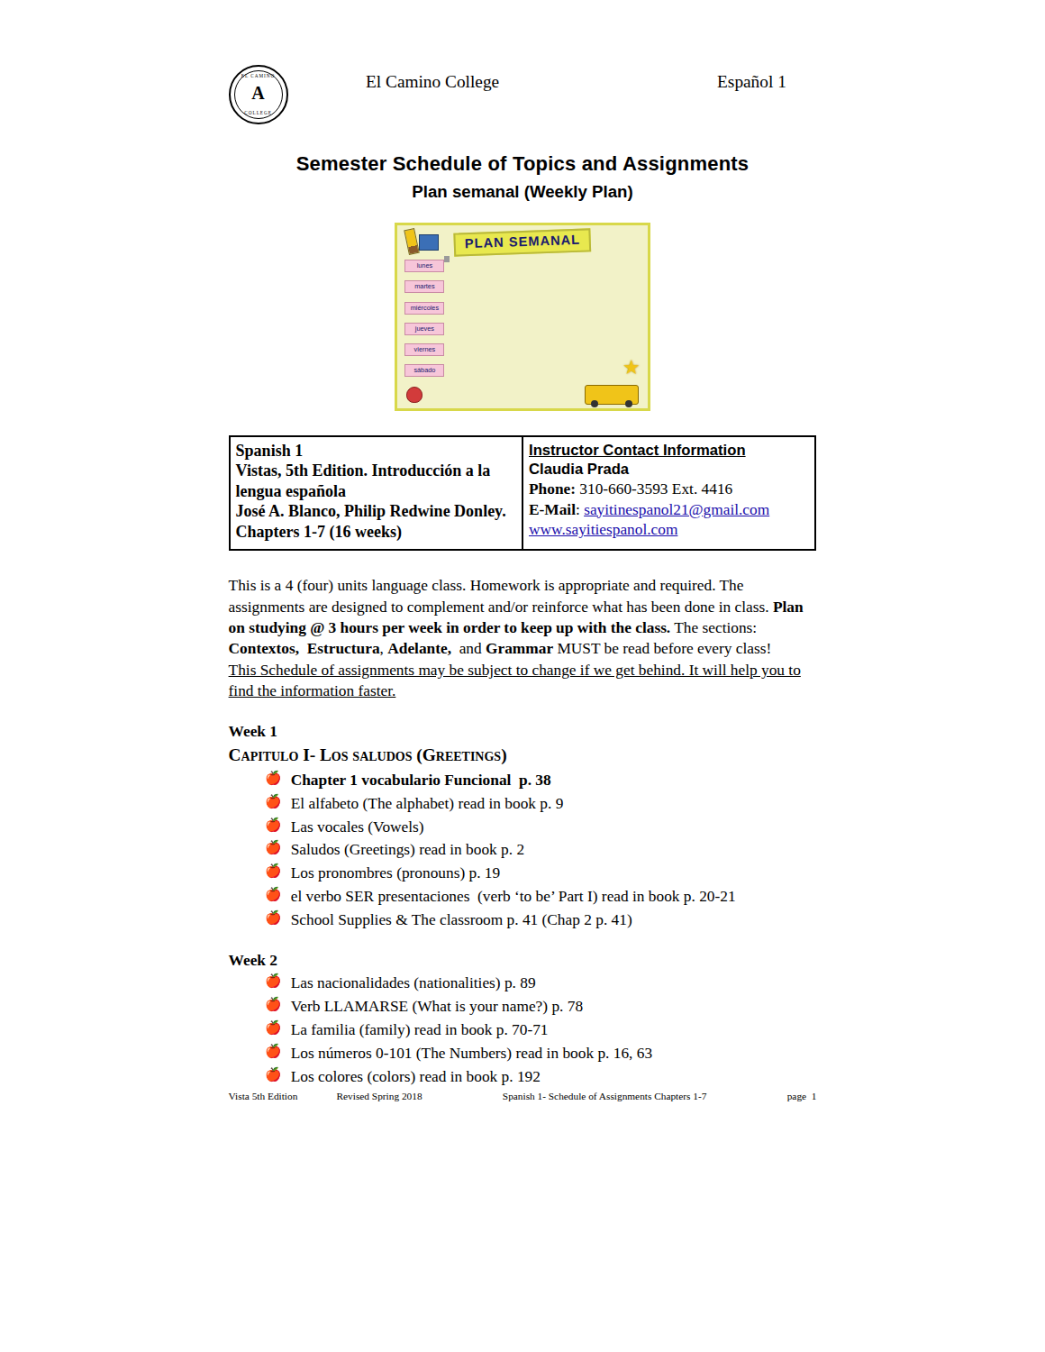El Camino
A
College
El Camino College
Español 1
Semester Schedule of Topics and Assignments
Plan semanal (Weekly Plan)
PLAN SEMANAL
lunes martes miércoles jueves viernes sábado
★
| Spanish 1 Vistas, 5th Edition. Introducción a la lengua española José A. Blanco, Philip Redwine Donley. Chapters 1-7 (16 weeks) | Instructor Contact Information Claudia Prada Phone: 310-660-3593 Ext. 4416 E-Mail : sayitinespanol21@gmail.com www.sayitiespanol.com |
This is a 4 (four) units language class. Homework is appropriate and required. The assignments are designed to complement and/or reinforce what has been done in class. Plan on studying @ 3 hours per week in order to keep up with the class. The sections: Contextos, Estructura, Adelante, and Grammar MUST be read before every class!
This Schedule of assignments may be subject to change if we get behind. It will help you to find the information faster.
Week 1
Capitulo I- Los saludos (Greetings)
Chapter 1 vocabulario Funcional p. 38
El alfabeto (The alphabet) read in book p. 9
Las vocales (Vowels)
Saludos (Greetings) read in book p. 2
Los pronombres (pronouns) p. 19
el verbo SER presentaciones (verb ‘to be’ Part I) read in book p. 20-21
School Supplies & The classroom p. 41 (Chap 2 p. 41)
Week 2
Las nacionalidades (nationalities) p. 89
Verb LLAMARSE (What is your name?) p. 78
La familia (family) read in book p. 70-71
Los números 0-101 (The Numbers) read in book p. 16, 63
Los colores (colors) read in book p. 192
Vista 5th Edition Revised Spring 2018 Spanish 1- Schedule of Assignments Chapters 1-7 page 1